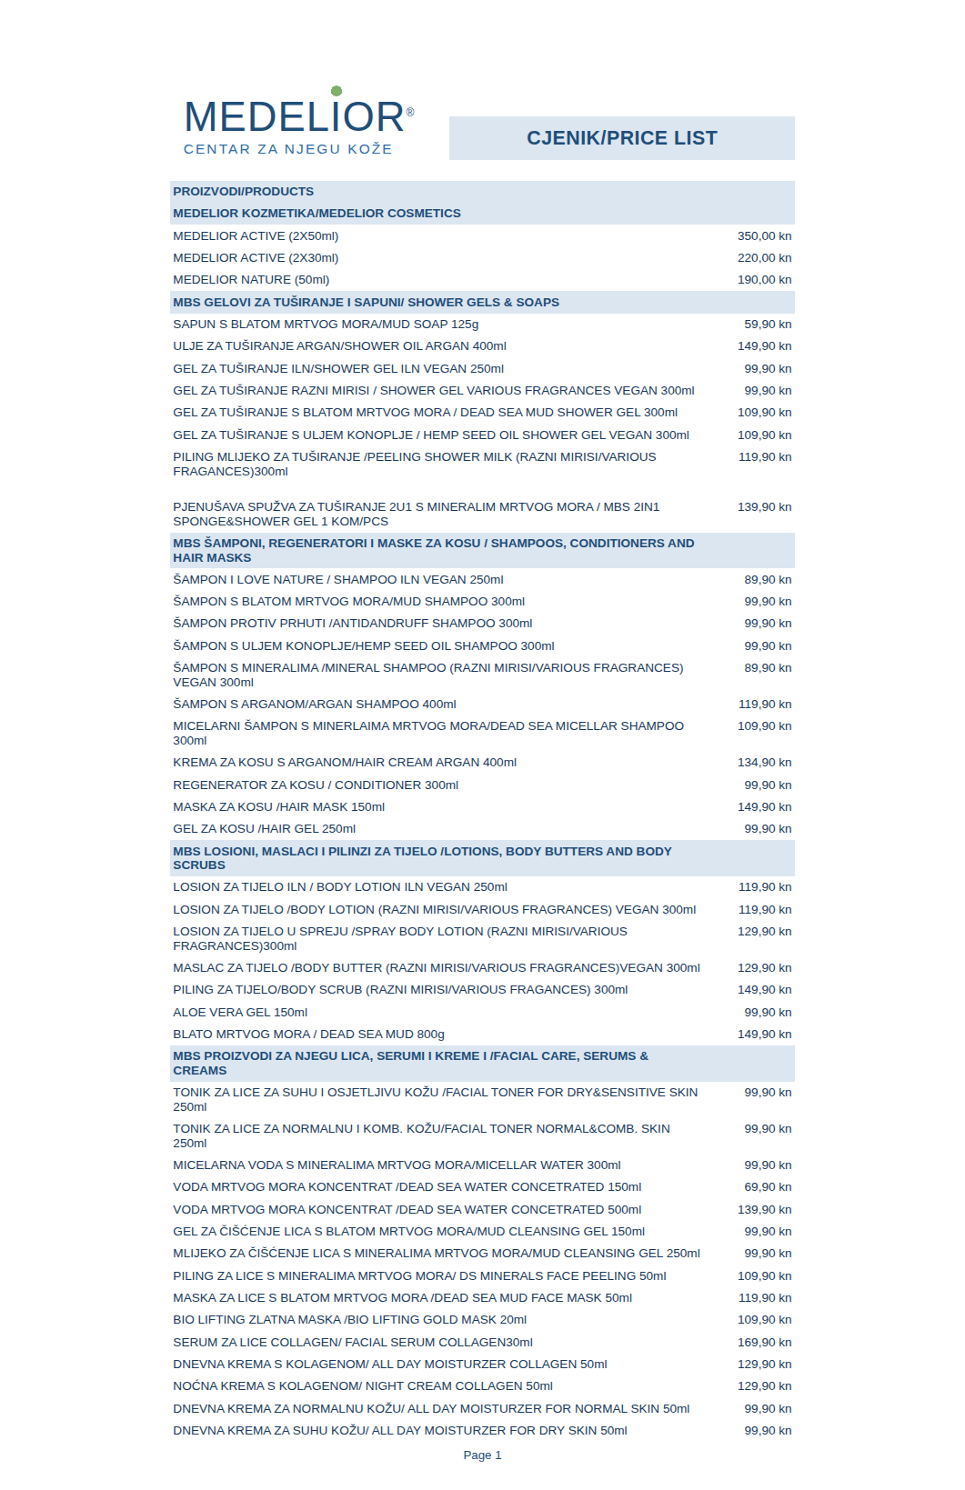MEDELIOR®
CENTAR ZA NJEGU KOŽE
CJENIK/PRICE LIST
| PROIZVODI/PRODUCTS | |
| MEDELIOR KOZMETIKA/MEDELIOR COSMETICS | |
| MEDELIOR ACTIVE (2X50ml) | 350,00 kn |
| MEDELIOR ACTIVE (2X30ml) | 220,00 kn |
| MEDELIOR NATURE (50ml) | 190,00 kn |
| MBS GELOVI ZA TUŠIRANJE I SAPUNI/ SHOWER GELS & SOAPS | |
| SAPUN S BLATOM MRTVOG MORA/MUD SOAP 125g | 59,90 kn |
| ULJE ZA TUŠIRANJE ARGAN/SHOWER OIL ARGAN 400ml | 149,90 kn |
| GEL ZA TUŠIRANJE ILN/SHOWER GEL ILN VEGAN 250ml | 99,90 kn |
| GEL ZA TUŠIRANJE RAZNI MIRISI / SHOWER GEL VARIOUS FRAGRANCES VEGAN 300ml | 99,90 kn |
| GEL ZA TUŠIRANJE S BLATOM MRTVOG MORA / DEAD SEA MUD SHOWER GEL 300ml | 109,90 kn |
| GEL ZA TUŠIRANJE S ULJEM KONOPLJE / HEMP SEED OIL SHOWER GEL VEGAN 300ml | 109,90 kn |
| PILING MLIJEKO ZA TUŠIRANJE /PEELING SHOWER MILK (RAZNI MIRISI/VARIOUS FRAGANCES)300ml | 119,90 kn |
| PJENUŠAVA SPUŽVA ZA TUŠIRANJE 2U1 S MINERALIM MRTVOG MORA / MBS 2IN1 SPONGE&SHOWER GEL 1 KOM/PCS | 139,90 kn |
| MBS ŠAMPONI, REGENERATORI I MASKE ZA KOSU / SHAMPOOS, CONDITIONERS AND HAIR MASKS | |
| ŠAMPON I LOVE NATURE / SHAMPOO ILN VEGAN 250ml | 89,90 kn |
| ŠAMPON S BLATOM MRTVOG MORA/MUD SHAMPOO 300ml | 99,90 kn |
| ŠAMPON PROTIV PRHUTI /ANTIDANDRUFF SHAMPOO 300ml | 99,90 kn |
| ŠAMPON S ULJEM KONOPLJE/HEMP SEED OIL SHAMPOO 300ml | 99,90 kn |
| ŠAMPON S MINERALIMA /MINERAL SHAMPOO (RAZNI MIRISI/VARIOUS FRAGRANCES) VEGAN 300ml | 89,90 kn |
| ŠAMPON S ARGANOM/ARGAN SHAMPOO 400ml | 119,90 kn |
| MICELARNI ŠAMPON S MINERLAIMA MRTVOG MORA/DEAD SEA MICELLAR SHAMPOO 300ml | 109,90 kn |
| KREMA ZA KOSU S ARGANOM/HAIR CREAM ARGAN 400ml | 134,90 kn |
| REGENERATOR ZA KOSU / CONDITIONER 300ml | 99,90 kn |
| MASKA ZA KOSU /HAIR MASK 150ml | 149,90 kn |
| GEL ZA KOSU /HAIR GEL 250ml | 99,90 kn |
| MBS LOSIONI, MASLACI I PILINZI ZA TIJELO /LOTIONS, BODY BUTTERS AND BODY SCRUBS | |
| LOSION ZA TIJELO ILN / BODY LOTION ILN VEGAN 250ml | 119,90 kn |
| LOSION ZA TIJELO /BODY LOTION (RAZNI MIRISI/VARIOUS FRAGRANCES) VEGAN 300ml | 119,90 kn |
| LOSION ZA TIJELO U SPREJU /SPRAY BODY LOTION (RAZNI MIRISI/VARIOUS FRAGRANCES)300ml | 129,90 kn |
| MASLAC ZA TIJELO /BODY BUTTER (RAZNI MIRISI/VARIOUS FRAGRANCES)VEGAN 300ml | 129,90 kn |
| PILING ZA TIJELO/BODY SCRUB (RAZNI MIRISI/VARIOUS FRAGANCES) 300ml | 149,90 kn |
| ALOE VERA GEL 150ml | 99,90 kn |
| BLATO MRTVOG MORA / DEAD SEA MUD 800g | 149,90 kn |
| MBS PROIZVODI ZA NJEGU LICA, SERUMI I KREME I /FACIAL CARE, SERUMS & CREAMS | |
| TONIK ZA LICE ZA SUHU I OSJETLJIVU KOŽU /FACIAL TONER FOR DRY&SENSITIVE SKIN 250ml | 99,90 kn |
| TONIK ZA LICE ZA NORMALNU I KOMB. KOŽU/FACIAL TONER NORMAL&COMB. SKIN 250ml | 99,90 kn |
| MICELARNA VODA S MINERALIMA MRTVOG MORA/MICELLAR WATER 300ml | 99,90 kn |
| VODA MRTVOG MORA KONCENTRAT /DEAD SEA WATER CONCETRATED 150ml | 69,90 kn |
| VODA MRTVOG MORA KONCENTRAT /DEAD SEA WATER CONCETRATED 500ml | 139,90 kn |
| GEL ZA ČIŠĆENJE LICA S BLATOM MRTVOG MORA/MUD CLEANSING GEL 150ml | 99,90 kn |
| MLIJEKO ZA ČIŠĆENJE LICA S MINERALIMA MRTVOG MORA/MUD CLEANSING GEL 250ml | 99,90 kn |
| PILING ZA LICE S MINERALIMA MRTVOG MORA/ DS MINERALS FACE PEELING 50ml | 109,90 kn |
| MASKA ZA LICE S BLATOM MRTVOG MORA /DEAD SEA MUD FACE MASK 50ml | 119,90 kn |
| BIO LIFTING ZLATNA MASKA /BIO LIFTING GOLD MASK 20ml | 109,90 kn |
| SERUM ZA LICE COLLAGEN/ FACIAL SERUM COLLAGEN30ml | 169,90 kn |
| DNEVNA KREMA S KOLAGENOM/ ALL DAY MOISTURZER COLLAGEN 50ml | 129,90 kn |
| NOĆNA KREMA S KOLAGENOM/ NIGHT CREAM COLLAGEN 50ml | 129,90 kn |
| DNEVNA KREMA ZA NORMALNU KOŽU/ ALL DAY MOISTURZER FOR NORMAL SKIN 50ml | 99,90 kn |
| DNEVNA KREMA ZA SUHU KOŽU/ ALL DAY MOISTURZER FOR DRY SKIN 50ml | 99,90 kn |
Page 1